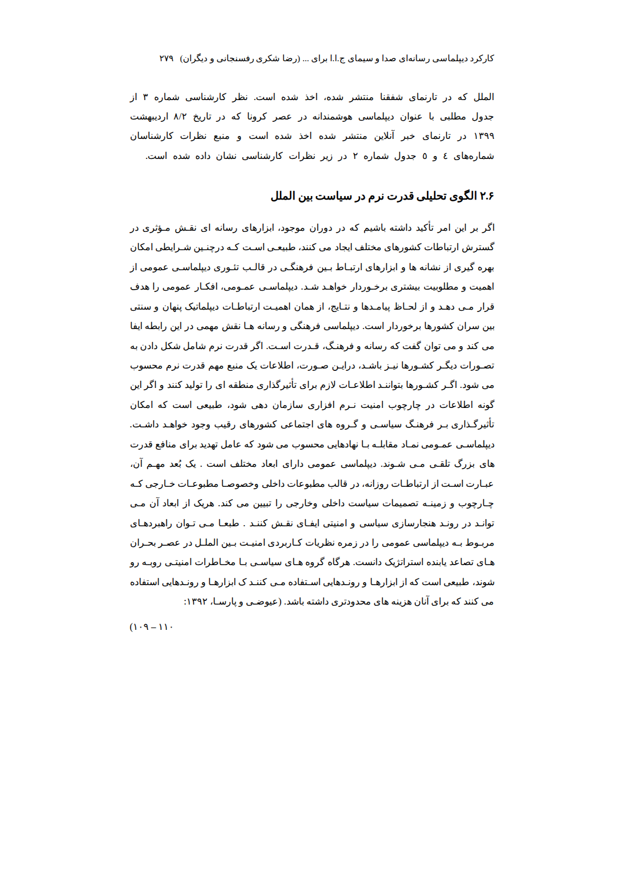کارکرد دیپلماسی رسانه‌ای صدا و سیمای ج.ا.ا برای ... (رضا شکری رفسنجانی و دیگران) ۲۷۹
الملل که در تارنمای شفقنا منتشر شده، اخذ شده است. نظر کارشناسی شماره ۳ از جدول مطلبی با عنوان دیپلماسی هوشمندانه در عصر کرونا که در تاریخ ۸/۲ اردیبهشت ۱۳۹۹ در تارنمای خبر آنلاین منتشر شده اخذ شده است و منبع نظرات کارشناسان شماره‌های ٤ و ٥ جدول شماره ۲ در زیر نظرات کارشناسی نشان داده شده است.
۲.۶ الگوی تحلیلی قدرت نرم در سیاست بین الملل
اگر بر این امر تأکید داشته باشیم که در دوران موجود، ابزارهای رسانه ای نقـش مـؤثری در گسترش ارتباطات کشورهای مختلف ایجاد می کنند، طبیعـی اسـت کـه درچنـین شـرایطی امکان بهره گیری از نشانه ها و ابزارهای ارتبـاط بـین فرهنگـی در قالـب تئـوری دیپلماسـی عمومی از اهمیت و مطلوبیت بیشتری برخـوردار خواهـد شـد. دیپلماسـی عمـومی، افکـار عمومی را هدف قرار مـی دهـد و از لحـاظ پیامـدها و نتـایج، از همان اهمیـت ارتباطـات دیپلماتیک پنهان و سنتی بین سران کشورها برخوردار است. دیپلماسی فرهنگی و رسانه هـا نقش مهمی در این رابطه ایفا می کند و می توان گفت که رسانه و فرهنـگ، قـدرت اسـت. اگر قدرت نرم شامل شکل دادن به تصـورات دیگـر کشـورها نیـز باشـد، درایـن صـورت، اطلاعات یک منبع مهم قدرت نرم محسوب می شود. اگـر کشـورها بتواننـد اطلاعـات لازم برای تأثیرگذاری منطقه ای را تولید کنند و اگر این گونه اطلاعات در چارچوب امنیت نـرم افزاری سازمان دهی شود، طبیعی است که امکان تأثیرگـذاری بـر فرهنـگ سیاسـی و گـروه های اجتماعی کشورهای رقیب وجود خواهـد داشـت. دیپلماسـی عمـومی نمـاد مقابلـه بـا نهادهایی محسوب می شود که عامل تهدید برای منافع قدرت های بزرگ تلقـی مـی شـوند. دیپلماسی عمومی دارای ابعاد مختلف است . یک بُعد مهـم آن، عبـارت اسـت از ارتباطـات روزانه، در قالب مطبوعات داخلی وخصوصـا مطبوعـات خـارجی کـه چـارچوب و زمینـه تصمیمات سیاست داخلی وخارجی را تبیین می کند. هریک از ابعاد آن مـی توانـد در رونـد هنجارسازی سیاسی و امنیتی ایفـای نقـش کننـد . طبعـا مـی تـوان راهبردهـای مربـوط بـه دیپلماسی عمومی را در زمره نظریات کـاربردی امنیـت بـین الملـل در عصـر بحـران هـای تصاعد یابنده استراتژیک دانست. هرگاه گروه هـای سیاسـی بـا مخـاطرات امنیتـی روبـه رو شوند، طبیعی است که از ابزارهـا و رونـدهایی اسـتفاده مـی کننـد ک ابزارهـا و رونـدهایی استفاده می کنند که برای آنان هزینه های محدودتری داشته باشد. (عیوضـی و پارسـا، ۱۳۹۲:
(۱۰۹ – ۱۱۰